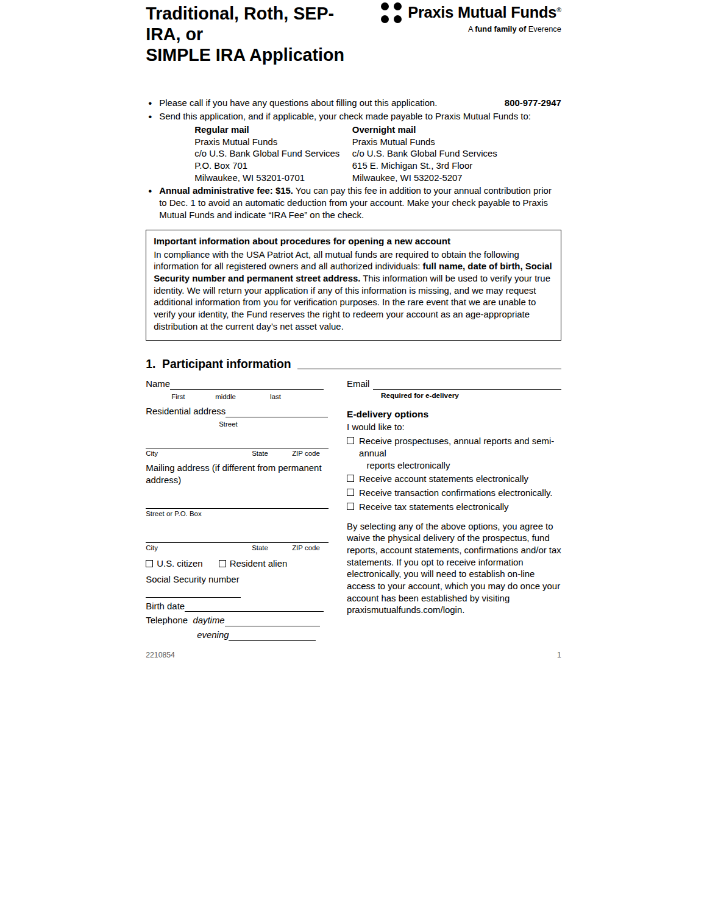Traditional, Roth, SEP-IRA, or
SIMPLE IRA Application
Praxis Mutual Funds®
A fund family of Everence
800-977-2947 Please call if you have any questions about filling out this application.
Send this application, and if applicable, your check made payable to Praxis Mutual Funds to:
| Regular mail | Overnight mail |
| Praxis Mutual Funds | Praxis Mutual Funds |
| c/o U.S. Bank Global Fund Services | c/o U.S. Bank Global Fund Services |
| P.O. Box 701 | 615 E. Michigan St., 3rd Floor |
| Milwaukee, WI 53201-0701 | Milwaukee, WI 53202-5207 |
Annual administrative fee: $15. You can pay this fee in addition to your annual contribution prior to Dec. 1 to avoid an automatic deduction from your account. Make your check payable to Praxis Mutual Funds and indicate “IRA Fee” on the check.
Important information about procedures for opening a new account
In compliance with the USA Patriot Act, all mutual funds are required to obtain the following information for all registered owners and all authorized individuals: full name, date of birth, Social Security number and permanent street address. This information will be used to verify your true identity. We will return your application if any of this information is missing, and we may request additional information from you for verification purposes. In the rare event that we are unable to verify your identity, the Fund reserves the right to redeem your account as an age-appropriate distribution at the current day’s net asset value.
1. Participant information
Name
First middle last
Residential address
Street
City State ZIP code
Mailing address (if different from permanent address)
Street or P.O. Box
City State ZIP code
U.S. citizen Resident alien
Social Security number
Birth date
Telephone daytime
evening
Email
Required for e-delivery
E-delivery options
I would like to:
Receive prospectuses, annual reports and semi-annual reports electronically
Receive account statements electronically
Receive transaction confirmations electronically.
Receive tax statements electronically
By selecting any of the above options, you agree to waive the physical delivery of the prospectus, fund reports, account statements, confirmations and/or tax statements. If you opt to receive information electronically, you will need to establish on-line access to your account, which you may do once your account has been established by visiting praxismutualfunds.com/login.
2210854 1